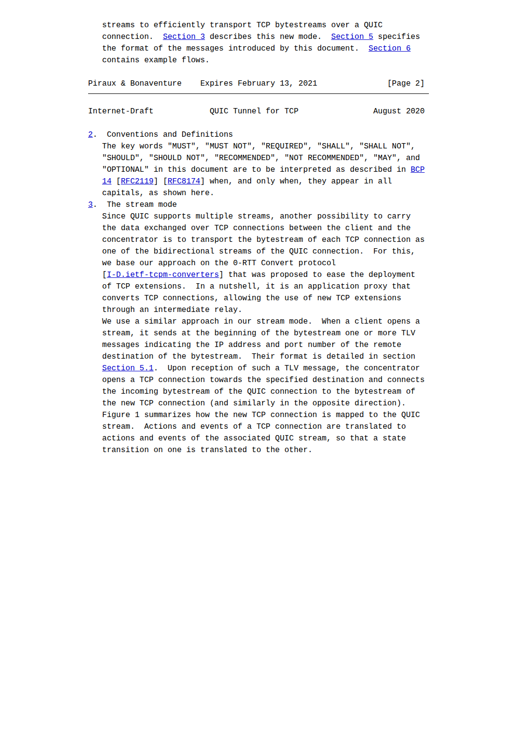streams to efficiently transport TCP bytestreams over a QUIC
connection.  Section 3 describes this new mode.  Section 5 specifies
the format of the messages introduced by this document.  Section 6
contains example flows.

Piraux & Bonaventure    Expires February 13, 2021               [Page 2]
Internet-Draft            QUIC Tunnel for TCP                August 2020
 2.  Conventions and Definitions
The key words "MUST", "MUST NOT", "REQUIRED", "SHALL", "SHALL NOT",
"SHOULD", "SHOULD NOT", "RECOMMENDED", "NOT RECOMMENDED", "MAY", and
"OPTIONAL" in this document are to be interpreted as described in BCP
14 [RFC2119] [RFC8174] when, and only when, they appear in all
capitals, as shown here.
 3.  The stream mode
Since QUIC supports multiple streams, another possibility to carry
the data exchanged over TCP connections between the client and the
concentrator is to transport the bytestream of each TCP connection as
one of the bidirectional streams of the QUIC connection.  For this,
we base our approach on the 0-RTT Convert protocol
[I-D.ietf-tcpm-converters] that was proposed to ease the deployment
of TCP extensions.  In a nutshell, it is an application proxy that
converts TCP connections, allowing the use of new TCP extensions
through an intermediate relay.

We use a similar approach in our stream mode.  When a client opens a
stream, it sends at the beginning of the bytestream one or more TLV
messages indicating the IP address and port number of the remote
destination of the bytestream.  Their format is detailed in section
Section 5.1.  Upon reception of such a TLV message, the concentrator
opens a TCP connection towards the specified destination and connects
the incoming bytestream of the QUIC connection to the bytestream of
the new TCP connection (and similarly in the opposite direction).

Figure 1 summarizes how the new TCP connection is mapped to the QUIC
stream.  Actions and events of a TCP connection are translated to
actions and events of the associated QUIC stream, so that a state
transition on one is translated to the other.